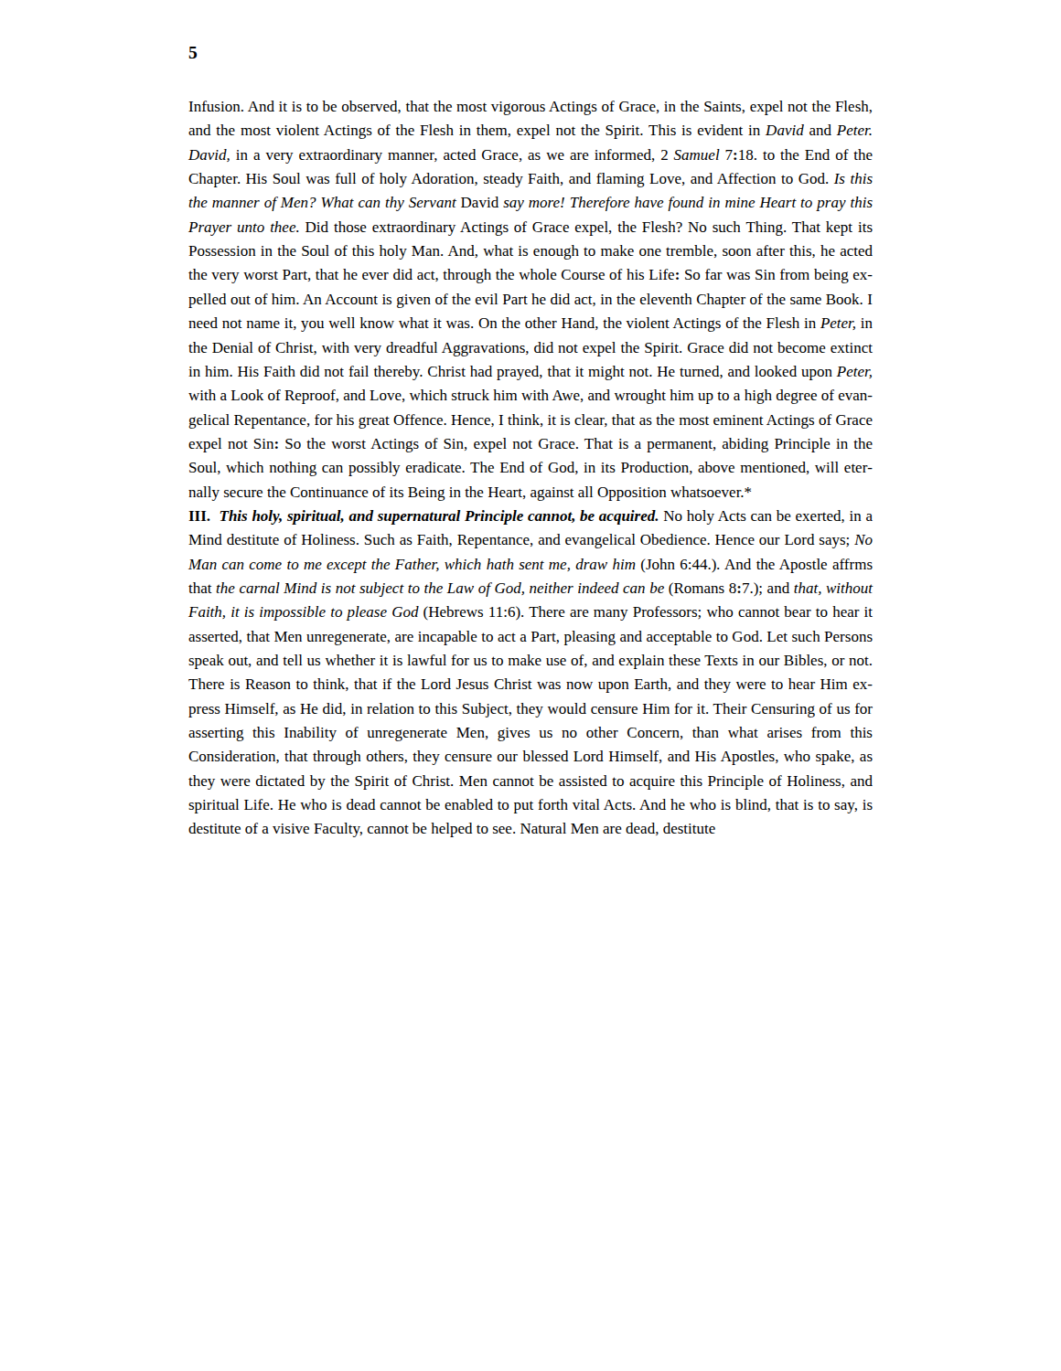5
Infusion. And it is to be observed, that the most vigorous Actings of Grace, in the Saints, expel not the Flesh, and the most violent Actings of the Flesh in them, expel not the Spirit. This is evident in David and Peter. David, in a very extraordinary manner, acted Grace, as we are informed, 2 Samuel 7: 18. to the End of the Chapter. His Soul was full of holy Adoration, steady Faith, and flaming Love, and Affection to God. Is this the manner of Men? What can thy Servant David say more! Therefore have found in mine Heart to pray this Prayer unto thee. Did those extraordinary Actings of Grace expel, the Flesh? No such Thing. That kept its Possession in the Soul of this holy Man. And, what is enough to make one tremble, soon after this, he acted the very worst Part, that he ever did act, through the whole Course of his Life: So far was Sin from being expelled out of him. An Account is given of the evil Part he did act, in the eleventh Chapter of the same Book. I need not name it, you well know what it was. On the other Hand, the violent Actings of the Flesh in Peter, in the Denial of Christ, with very dreadful Aggravations, did not expel the Spirit. Grace did not become extinct in him. His Faith did not fail thereby. Christ had prayed, that it might not. He turned, and looked upon Peter, with a Look of Reproof, and Love, which struck him with Awe, and wrought him up to a high degree of evangelical Repentance, for his great Offence. Hence, I think, it is clear, that as the most eminent Actings of Grace expel not Sin: So the worst Actings of Sin, expel not Grace. That is a permanent, abiding Principle in the Soul, which nothing can possibly eradicate. The End of God, in its Production, above mentioned, will eternally secure the Continuance of its Being in the Heart, against all Opposition whatsoever.*
III. This holy, spiritual, and supernatural Principle cannot, be acquired. No holy Acts can be exerted, in a Mind destitute of Holiness. Such as Faith, Repentance, and evangelical Obedience. Hence our Lord says; No Man can come to me except the Father, which hath sent me, draw him (John 6:44.). And the Apostle affrms that the carnal Mind is not subject to the Law of God, neither indeed can be (Romans 8: 7.); and that, without Faith, it is impossible to please God (Hebrews 11:6). There are many Professors; who cannot bear to hear it asserted, that Men unregenerate, are incapable to act a Part, pleasing and acceptable to God. Let such Persons speak out, and tell us whether it is lawful for us to make use of, and explain these Texts in our Bibles, or not. There is Reason to think, that if the Lord Jesus Christ was now upon Earth, and they were to hear Him express Himself, as He did, in relation to this Subject, they would censure Him for it. Their Censuring of us for asserting this Inability of unregenerate Men, gives us no other Concern, than what arises from this Consideration, that through others, they censure our blessed Lord Himself, and His Apostles, who spake, as they were dictated by the Spirit of Christ. Men cannot be assisted to acquire this Principle of Holiness, and spiritual Life. He who is dead cannot be enabled to put forth vital Acts. And he who is blind, that is to say, is destitute of a visive Faculty, cannot be helped to see. Natural Men are dead, destitute